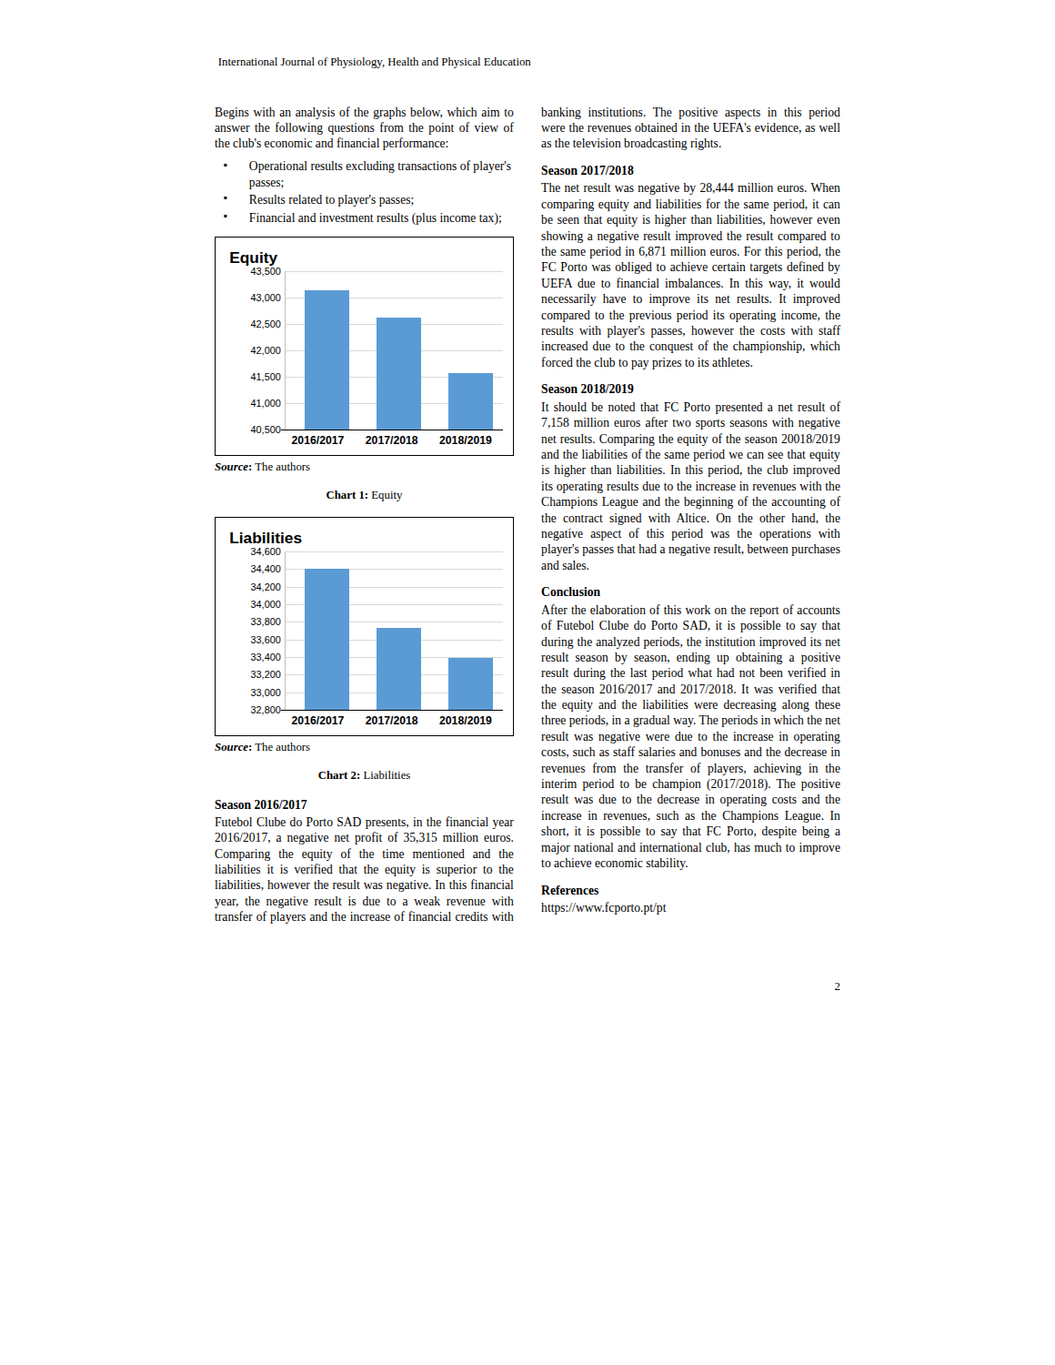International Journal of Physiology, Health and Physical Education
Begins with an analysis of the graphs below, which aim to answer the following questions from the point of view of the club's economic and financial performance:
Operational results excluding transactions of player's passes;
Results related to player's passes;
Financial and investment results (plus income tax);
Equity
43,500 43,000 42,500 42,000 41,500 41,000 40,500
2016/20172017/20182018/2019
Source: The authors
Chart 1: Equity
Liabilities
34,600 34,400 34,200 34,000 33,800 33,600 33,400 33,200 33,000 32,800
2016/20172017/20182018/2019
Source: The authors
Chart 2: Liabilities
Season 2016/2017
Futebol Clube do Porto SAD presents, in the financial year 2016/2017, a negative net profit of 35,315 million euros. Comparing the equity of the time mentioned and the liabilities it is verified that the equity is superior to the liabilities, however the result was negative. In this financial year, the negative result is due to a weak revenue with transfer of players and the increase of financial credits with banking institutions. The positive aspects in this period were the revenues obtained in the UEFA's evidence, as well as the television broadcasting rights.
Season 2017/2018
The net result was negative by 28,444 million euros. When comparing equity and liabilities for the same period, it can be seen that equity is higher than liabilities, however even showing a negative result improved the result compared to the same period in 6,871 million euros. For this period, the FC Porto was obliged to achieve certain targets defined by UEFA due to financial imbalances. In this way, it would necessarily have to improve its net results. It improved compared to the previous period its operating income, the results with player's passes, however the costs with staff increased due to the conquest of the championship, which forced the club to pay prizes to its athletes.
Season 2018/2019
It should be noted that FC Porto presented a net result of 7,158 million euros after two sports seasons with negative net results. Comparing the equity of the season 20018/2019 and the liabilities of the same period we can see that equity is higher than liabilities. In this period, the club improved its operating results due to the increase in revenues with the Champions League and the beginning of the accounting of the contract signed with Altice. On the other hand, the negative aspect of this period was the operations with player's passes that had a negative result, between purchases and sales.
Conclusion
After the elaboration of this work on the report of accounts of Futebol Clube do Porto SAD, it is possible to say that during the analyzed periods, the institution improved its net result season by season, ending up obtaining a positive result during the last period what had not been verified in the season 2016/2017 and 2017/2018. It was verified that the equity and the liabilities were decreasing along these three periods, in a gradual way. The periods in which the net result was negative were due to the increase in operating costs, such as staff salaries and bonuses and the decrease in revenues from the transfer of players, achieving in the interim period to be champion (2017/2018). The positive result was due to the decrease in operating costs and the increase in revenues, such as the Champions League. In short, it is possible to say that FC Porto, despite being a major national and international club, has much to improve to achieve economic stability.
References
https://www.fcporto.pt/pt
2